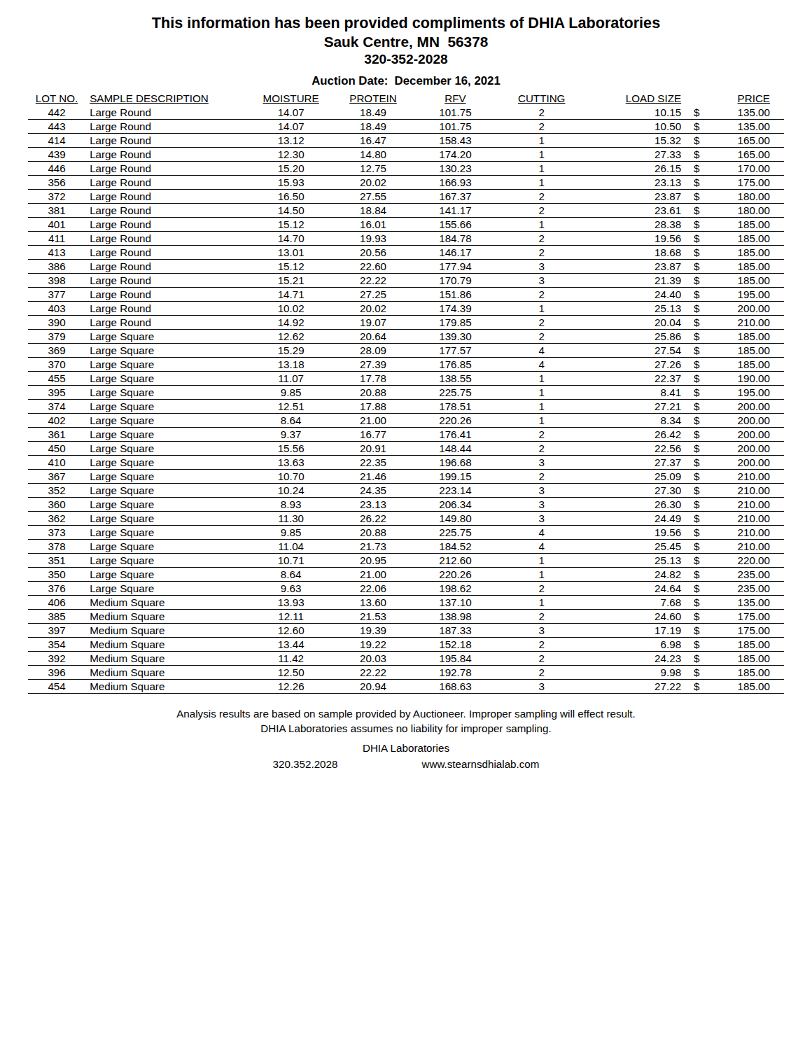This information has been provided compliments of DHIA Laboratories
Sauk Centre, MN 56378
320-352-2028
Auction Date: December 16, 2021
| LOT NO. | SAMPLE DESCRIPTION | MOISTURE | PROTEIN | RFV | CUTTING | LOAD SIZE | PRICE |
| --- | --- | --- | --- | --- | --- | --- | --- |
| 442 | Large Round | 14.07 | 18.49 | 101.75 | 2 | 10.15 | $ 135.00 |
| 443 | Large Round | 14.07 | 18.49 | 101.75 | 2 | 10.50 | $ 135.00 |
| 414 | Large Round | 13.12 | 16.47 | 158.43 | 1 | 15.32 | $ 165.00 |
| 439 | Large Round | 12.30 | 14.80 | 174.20 | 1 | 27.33 | $ 165.00 |
| 446 | Large Round | 15.20 | 12.75 | 130.23 | 1 | 26.15 | $ 170.00 |
| 356 | Large Round | 15.93 | 20.02 | 166.93 | 1 | 23.13 | $ 175.00 |
| 372 | Large Round | 16.50 | 27.55 | 167.37 | 2 | 23.87 | $ 180.00 |
| 381 | Large Round | 14.50 | 18.84 | 141.17 | 2 | 23.61 | $ 180.00 |
| 401 | Large Round | 15.12 | 16.01 | 155.66 | 1 | 28.38 | $ 185.00 |
| 411 | Large Round | 14.70 | 19.93 | 184.78 | 2 | 19.56 | $ 185.00 |
| 413 | Large Round | 13.01 | 20.56 | 146.17 | 2 | 18.68 | $ 185.00 |
| 386 | Large Round | 15.12 | 22.60 | 177.94 | 3 | 23.87 | $ 185.00 |
| 398 | Large Round | 15.21 | 22.22 | 170.79 | 3 | 21.39 | $ 185.00 |
| 377 | Large Round | 14.71 | 27.25 | 151.86 | 2 | 24.40 | $ 195.00 |
| 403 | Large Round | 10.02 | 20.02 | 174.39 | 1 | 25.13 | $ 200.00 |
| 390 | Large Round | 14.92 | 19.07 | 179.85 | 2 | 20.04 | $ 210.00 |
| 379 | Large Square | 12.62 | 20.64 | 139.30 | 2 | 25.86 | $ 185.00 |
| 369 | Large Square | 15.29 | 28.09 | 177.57 | 4 | 27.54 | $ 185.00 |
| 370 | Large Square | 13.18 | 27.39 | 176.85 | 4 | 27.26 | $ 185.00 |
| 455 | Large Square | 11.07 | 17.78 | 138.55 | 1 | 22.37 | $ 190.00 |
| 395 | Large Square | 9.85 | 20.88 | 225.75 | 1 | 8.41 | $ 195.00 |
| 374 | Large Square | 12.51 | 17.88 | 178.51 | 1 | 27.21 | $ 200.00 |
| 402 | Large Square | 8.64 | 21.00 | 220.26 | 1 | 8.34 | $ 200.00 |
| 361 | Large Square | 9.37 | 16.77 | 176.41 | 2 | 26.42 | $ 200.00 |
| 450 | Large Square | 15.56 | 20.91 | 148.44 | 2 | 22.56 | $ 200.00 |
| 410 | Large Square | 13.63 | 22.35 | 196.68 | 3 | 27.37 | $ 200.00 |
| 367 | Large Square | 10.70 | 21.46 | 199.15 | 2 | 25.09 | $ 210.00 |
| 352 | Large Square | 10.24 | 24.35 | 223.14 | 3 | 27.30 | $ 210.00 |
| 360 | Large Square | 8.93 | 23.13 | 206.34 | 3 | 26.30 | $ 210.00 |
| 362 | Large Square | 11.30 | 26.22 | 149.80 | 3 | 24.49 | $ 210.00 |
| 373 | Large Square | 9.85 | 20.88 | 225.75 | 4 | 19.56 | $ 210.00 |
| 378 | Large Square | 11.04 | 21.73 | 184.52 | 4 | 25.45 | $ 210.00 |
| 351 | Large Square | 10.71 | 20.95 | 212.60 | 1 | 25.13 | $ 220.00 |
| 350 | Large Square | 8.64 | 21.00 | 220.26 | 1 | 24.82 | $ 235.00 |
| 376 | Large Square | 9.63 | 22.06 | 198.62 | 2 | 24.64 | $ 235.00 |
| 406 | Medium Square | 13.93 | 13.60 | 137.10 | 1 | 7.68 | $ 135.00 |
| 385 | Medium Square | 12.11 | 21.53 | 138.98 | 2 | 24.60 | $ 175.00 |
| 397 | Medium Square | 12.60 | 19.39 | 187.33 | 3 | 17.19 | $ 175.00 |
| 354 | Medium Square | 13.44 | 19.22 | 152.18 | 2 | 6.98 | $ 185.00 |
| 392 | Medium Square | 11.42 | 20.03 | 195.84 | 2 | 24.23 | $ 185.00 |
| 396 | Medium Square | 12.50 | 22.22 | 192.78 | 2 | 9.98 | $ 185.00 |
| 454 | Medium Square | 12.26 | 20.94 | 168.63 | 3 | 27.22 | $ 185.00 |
Analysis results are based on sample provided by Auctioneer. Improper sampling will effect result.
DHIA Laboratories assumes no liability for improper sampling.
DHIA Laboratories
320.352.2028 www.stearnsdhialab.com